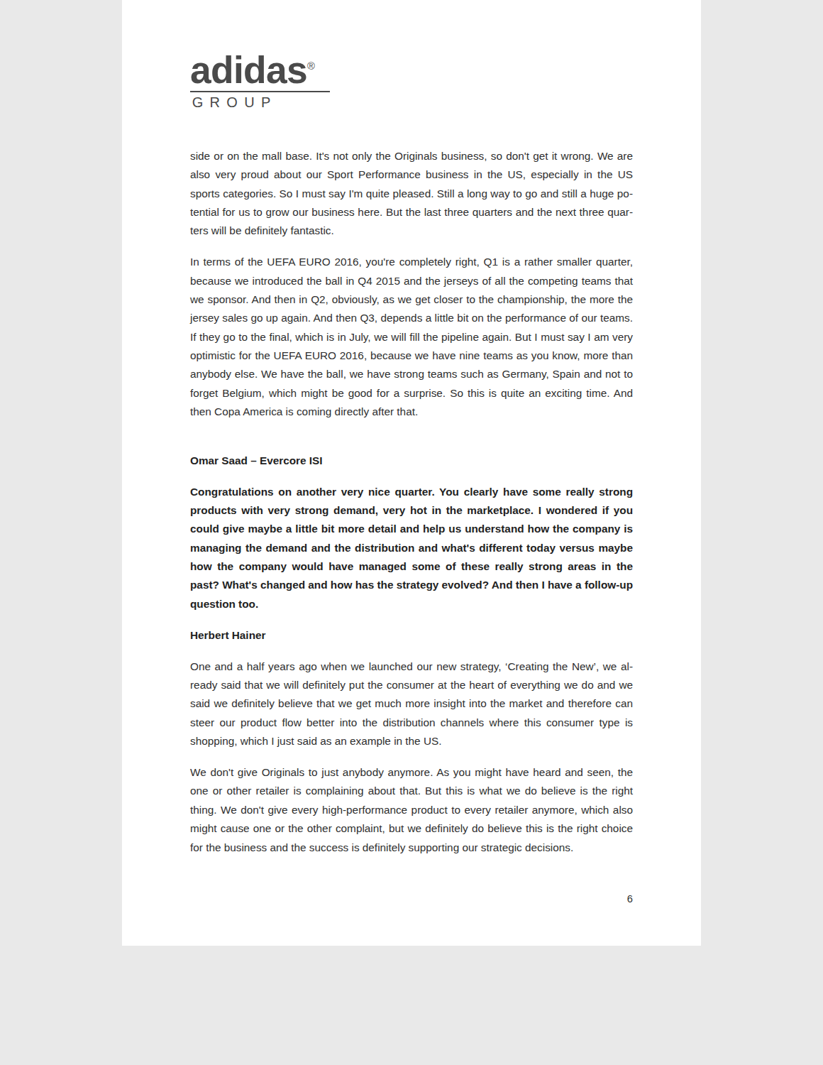adidas®
GROUP
side or on the mall base. It's not only the Originals business, so don't get it wrong. We are also very proud about our Sport Performance business in the US, especially in the US sports categories. So I must say I'm quite pleased. Still a long way to go and still a huge potential for us to grow our business here. But the last three quarters and the next three quarters will be definitely fantastic.
In terms of the UEFA EURO 2016, you're completely right, Q1 is a rather smaller quarter, because we introduced the ball in Q4 2015 and the jerseys of all the competing teams that we sponsor. And then in Q2, obviously, as we get closer to the championship, the more the jersey sales go up again. And then Q3, depends a little bit on the performance of our teams. If they go to the final, which is in July, we will fill the pipeline again. But I must say I am very optimistic for the UEFA EURO 2016, because we have nine teams as you know, more than anybody else. We have the ball, we have strong teams such as Germany, Spain and not to forget Belgium, which might be good for a surprise. So this is quite an exciting time. And then Copa America is coming directly after that.
Omar Saad – Evercore ISI
Congratulations on another very nice quarter. You clearly have some really strong products with very strong demand, very hot in the marketplace. I wondered if you could give maybe a little bit more detail and help us understand how the company is managing the demand and the distribution and what's different today versus maybe how the company would have managed some of these really strong areas in the past? What's changed and how has the strategy evolved? And then I have a follow-up question too.
Herbert Hainer
One and a half years ago when we launched our new strategy, ‘Creating the New’, we already said that we will definitely put the consumer at the heart of everything we do and we said we definitely believe that we get much more insight into the market and therefore can steer our product flow better into the distribution channels where this consumer type is shopping, which I just said as an example in the US.
We don't give Originals to just anybody anymore. As you might have heard and seen, the one or other retailer is complaining about that. But this is what we do believe is the right thing. We don't give every high-performance product to every retailer anymore, which also might cause one or the other complaint, but we definitely do believe this is the right choice for the business and the success is definitely supporting our strategic decisions.
6